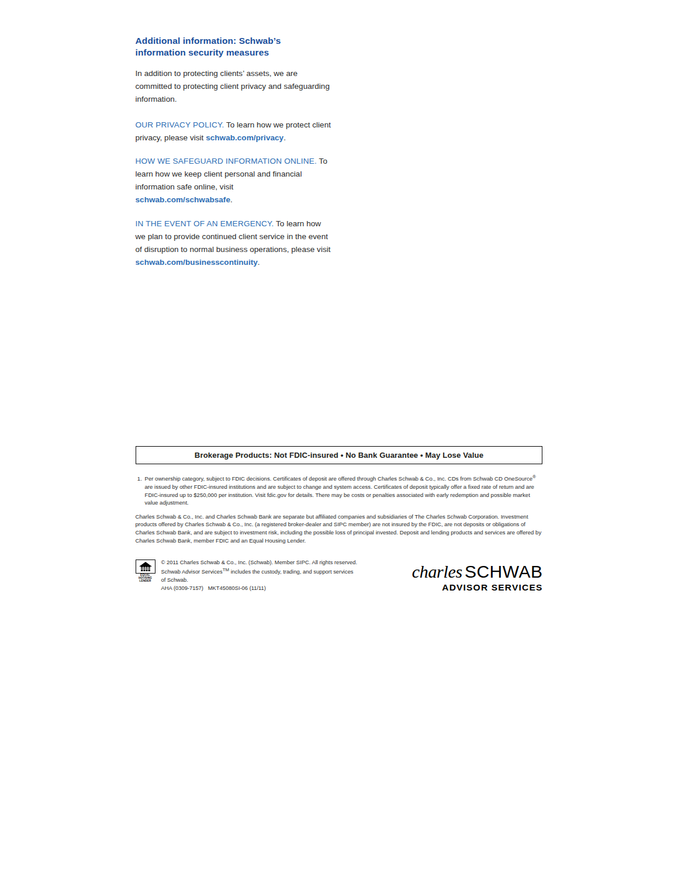Additional information: Schwab’s
information security measures
In addition to protecting clients’ assets, we are committed to protecting client privacy and safeguarding information.
OUR PRIVACY POLICY. To learn how we protect client privacy, please visit schwab.com/privacy.
HOW WE SAFEGUARD INFORMATION ONLINE. To learn how we keep client personal and financial information safe online, visit schwab.com/schwabsafe.
IN THE EVENT OF AN EMERGENCY. To learn how we plan to provide continued client service in the event of disruption to normal business operations, please visit schwab.com/businesscontinuity.
Brokerage Products: Not FDIC-insured • No Bank Guarantee • May Lose Value
Per ownership category, subject to FDIC decisions. Certificates of deposit are offered through Charles Schwab & Co., Inc. CDs from Schwab CD OneSource® are issued by other FDIC-insured institutions and are subject to change and system access. Certificates of deposit typically offer a fixed rate of return and are FDIC-insured up to $250,000 per institution. Visit fdic.gov for details. There may be costs or penalties associated with early redemption and possible market value adjustment.
Charles Schwab & Co., Inc. and Charles Schwab Bank are separate but affiliated companies and subsidiaries of The Charles Schwab Corporation. Investment products offered by Charles Schwab & Co., Inc. (a registered broker-dealer and SIPC member) are not insured by the FDIC, are not deposits or obligations of Charles Schwab Bank, and are subject to investment risk, including the possible loss of principal invested. Deposit and lending products and services are offered by Charles Schwab Bank, member FDIC and an Equal Housing Lender.
EQUAL HOUSING
LENDER
© 2011 Charles Schwab & Co., Inc. (Schwab). Member SIPC. All rights reserved.
Schwab Advisor ServicesTM includes the custody, trading, and support services
of Schwab.
AHA (0309-7157) MKT45080SI-06 (11/11)
charles SCHWAB
ADVISOR SERVICES